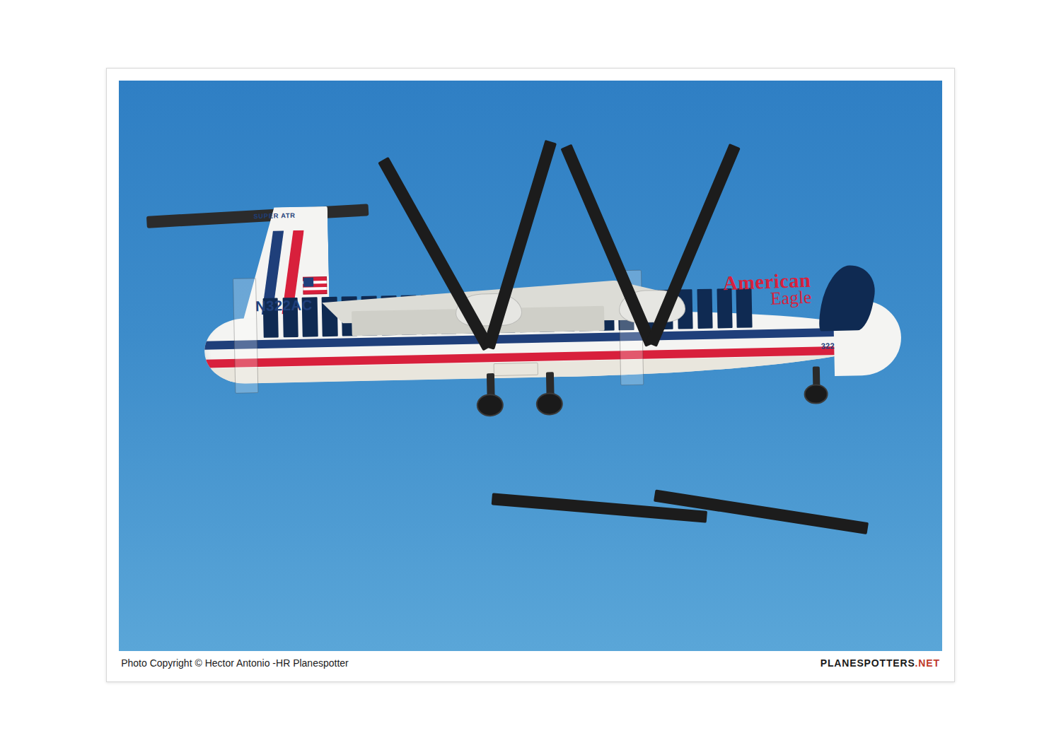SUPER ATR
N322AC
American
Eagle
322
Photo Copyright © Hector Antonio -HR Planespotter PLANESPOTTERS.NET